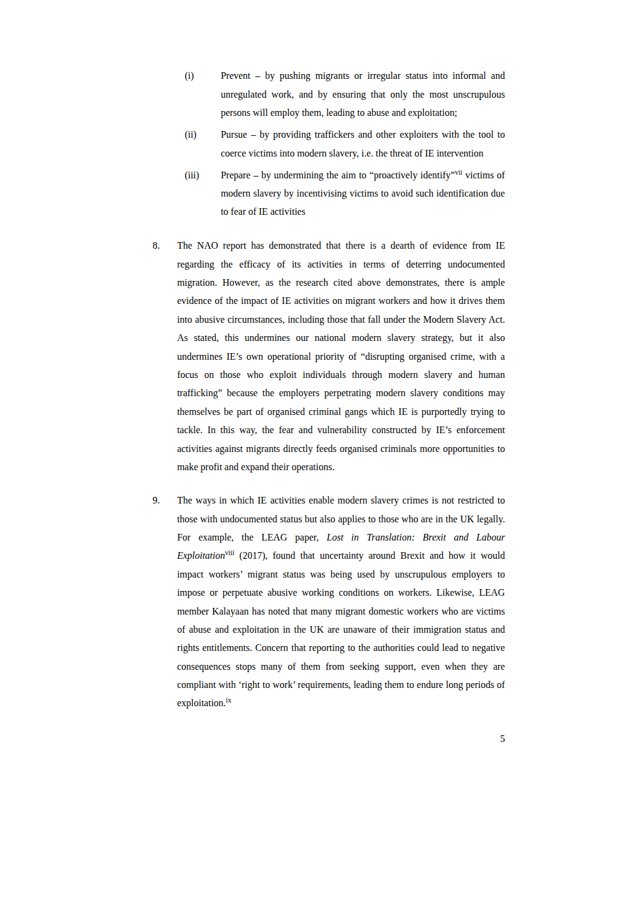(i) Prevent – by pushing migrants or irregular status into informal and unregulated work, and by ensuring that only the most unscrupulous persons will employ them, leading to abuse and exploitation;
(ii) Pursue – by providing traffickers and other exploiters with the tool to coerce victims into modern slavery, i.e. the threat of IE intervention
(iii) Prepare – by undermining the aim to “proactively identify”vii victims of modern slavery by incentivising victims to avoid such identification due to fear of IE activities
8. The NAO report has demonstrated that there is a dearth of evidence from IE regarding the efficacy of its activities in terms of deterring undocumented migration. However, as the research cited above demonstrates, there is ample evidence of the impact of IE activities on migrant workers and how it drives them into abusive circumstances, including those that fall under the Modern Slavery Act. As stated, this undermines our national modern slavery strategy, but it also undermines IE’s own operational priority of “disrupting organised crime, with a focus on those who exploit individuals through modern slavery and human trafficking” because the employers perpetrating modern slavery conditions may themselves be part of organised criminal gangs which IE is purportedly trying to tackle. In this way, the fear and vulnerability constructed by IE’s enforcement activities against migrants directly feeds organised criminals more opportunities to make profit and expand their operations.
9. The ways in which IE activities enable modern slavery crimes is not restricted to those with undocumented status but also applies to those who are in the UK legally. For example, the LEAG paper, Lost in Translation: Brexit and Labour Exploitationviii (2017), found that uncertainty around Brexit and how it would impact workers’ migrant status was being used by unscrupulous employers to impose or perpetuate abusive working conditions on workers. Likewise, LEAG member Kalayaan has noted that many migrant domestic workers who are victims of abuse and exploitation in the UK are unaware of their immigration status and rights entitlements. Concern that reporting to the authorities could lead to negative consequences stops many of them from seeking support, even when they are compliant with ‘right to work’ requirements, leading them to endure long periods of exploitation.ix
5